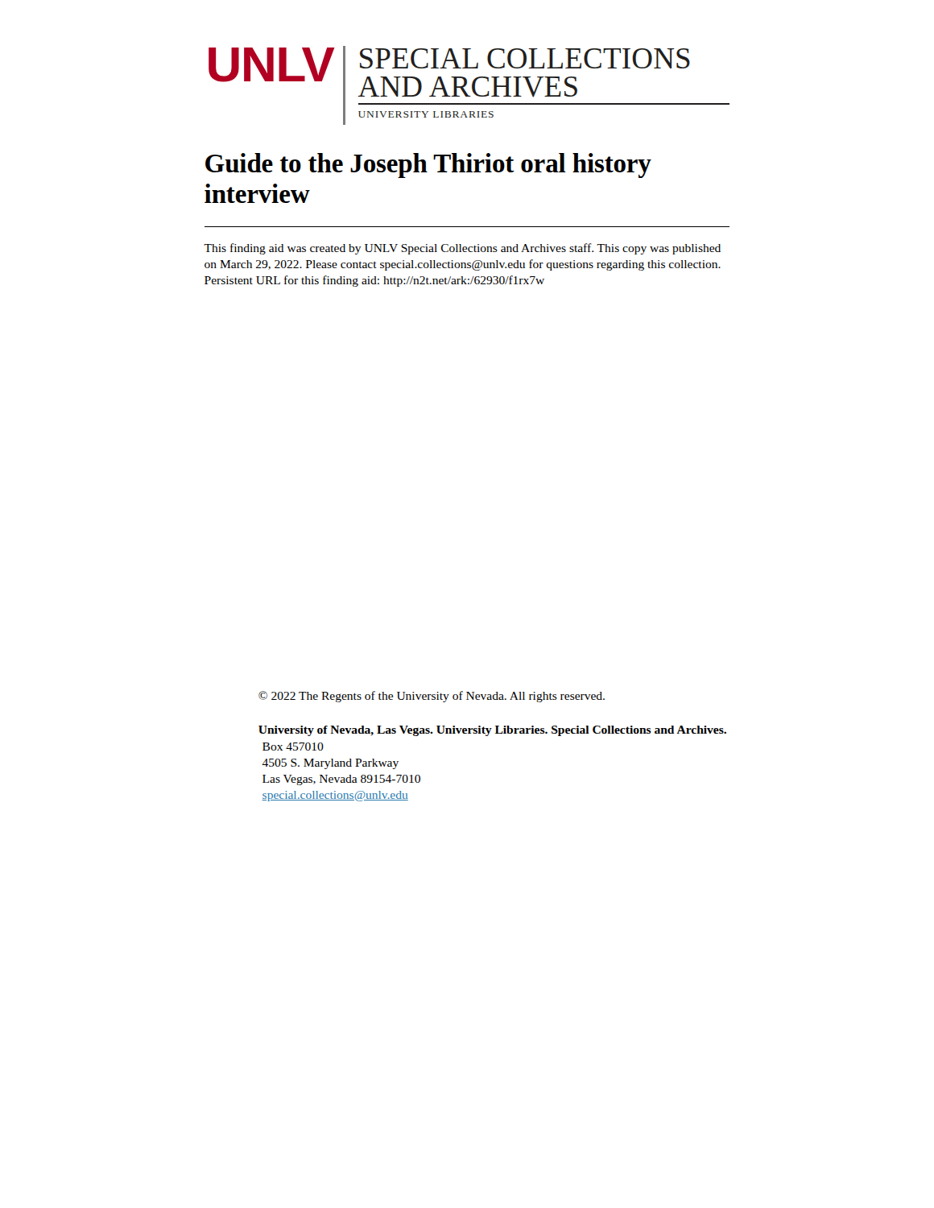UNLV
SPECIAL COLLECTIONS
AND ARCHIVES
UNIVERSITY LIBRARIES
Guide to the Joseph Thiriot oral history interview
This finding aid was created by UNLV Special Collections and Archives staff. This copy was published on March 29, 2022. Please contact special.collections@unlv.edu for questions regarding this collection.
Persistent URL for this finding aid: http://n2t.net/ark:/62930/f1rx7w
© 2022 The Regents of the University of Nevada. All rights reserved.
University of Nevada, Las Vegas. University Libraries. Special Collections and Archives.
Box 457010
4505 S. Maryland Parkway
Las Vegas, Nevada 89154-7010
special.collections@unlv.edu